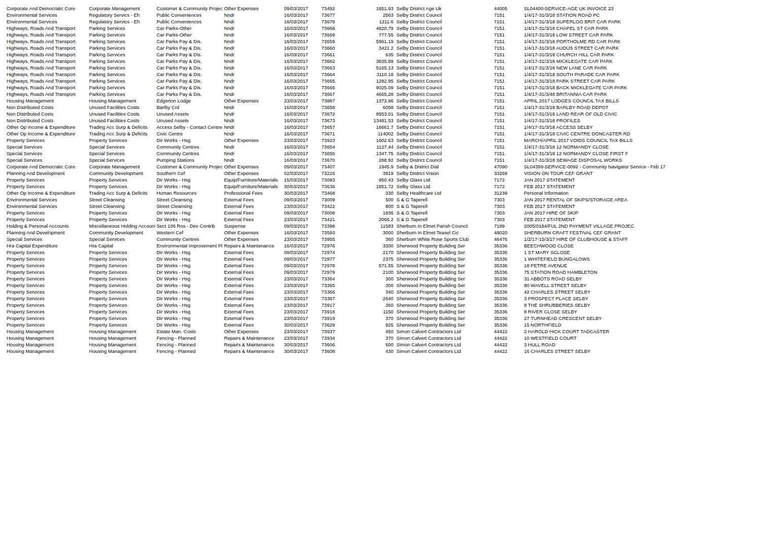| Corporate And Democratic Core | Corporate Management | Customer & Community Project | Other Expenses | 09/03/2017 | 73492 | 1851.93 | Selby District Age Uk | 44005 | SL04400-SERVICE-AGE UK INVOICE 23 |
| Environmental Services | Regulatory Servics - Eh | Public Conveniences | Nndr | 16/03/2017 | 73677 | 2563 | Selby District Council | 7151 | 1/4/17-31/3/18 STATION ROAD PC |
| Environmental Services | Regulatory Servics - Eh | Public Conveniences | Nndr | 16/03/2017 | 73678 | 1211.6 | Selby District Council | 7151 | 1/4/17-31/3/18 SUPERLOO BRIT CAR PARK |
| Highways, Roads And Transport | Parking Services | Car Parks-Other | Nndr | 16/03/2017 | 73668 | 4820.79 | Selby District Council | 7151 | 1/4/17-31/3/18 CHAPEL ST CAR PARK |
| Highways, Roads And Transport | Parking Services | Car Parks-Other | Nndr | 16/03/2017 | 73669 | 777.55 | Selby District Council | 7151 | 1/4/17-31/3/18 LOW STREET CAR PARK |
| Highways, Roads And Transport | Parking Services | Car Parks Pay & Dis. | Nndr | 16/03/2017 | 73659 | 5961.19 | Selby District Council | 7151 | 1/4/17-31/3/18 PORTHOLME RD CAR PARK |
| Highways, Roads And Transport | Parking Services | Car Parks Pay & Dis. | Nndr | 16/03/2017 | 73660 | 3421.2 | Selby District Council | 7151 | 1/4/17-31/3/18 AUDUS STREET CAR PARK |
| Highways, Roads And Transport | Parking Services | Car Parks Pay & Dis. | Nndr | 16/03/2017 | 73661 | 635 | Selby District Council | 7151 | 1/4/17-31/3/18 CHURCH HILL CAR PARK |
| Highways, Roads And Transport | Parking Services | Car Parks Pay & Dis. | Nndr | 16/03/2017 | 73662 | 3835.89 | Selby District Council | 7151 | 1/4/17-31/3/18 MICKLEGATE CAR PARK |
| Highways, Roads And Transport | Parking Services | Car Parks Pay & Dis. | Nndr | 16/03/2017 | 73663 | 5165.13 | Selby District Council | 7151 | 1/4/17-31/3/18 NEW LANE CAR PARK |
| Highways, Roads And Transport | Parking Services | Car Parks Pay & Dis. | Nndr | 16/03/2017 | 73664 | 3110.18 | Selby District Council | 7151 | 1/4/17-31/3/18 SOUTH PARADE CAR PARK |
| Highways, Roads And Transport | Parking Services | Car Parks Pay & Dis. | Nndr | 16/03/2017 | 73665 | 1282.95 | Selby District Council | 7151 | 1/4/17-31/3/18 PARK STREET CAR PARK |
| Highways, Roads And Transport | Parking Services | Car Parks Pay & Dis. | Nndr | 16/03/2017 | 73666 | 9025.09 | Selby District Council | 7151 | 1/4/17-31/3/18 BACK MICKLEGATE CAR PARK |
| Highways, Roads And Transport | Parking Services | Car Parks Pay & Dis. | Nndr | 16/03/2017 | 73667 | 4665.28 | Selby District Council | 7151 | 1/4/17-31/3/48 BRITANNIA CAR PARK |
| Housing Management | Housing Management | Edgerton Lodge | Other Expenses | 23/03/2017 | 73887 | 1372.86 | Selby District Council | 7151 | APRIL 2017 LODGES COUNCIL TAX BILLS |
| Non Distributed Costs | Unused Facilities Costs | Barlby Crd | Nndr | 16/03/2017 | 73658 | 6058 | Selby District Council | 7151 | 1/4/17-31/3/18 BARLBY ROAD DEPOT |
| Non Distributed Costs | Unused Facilities Costs | Unused Assets | Nndr | 16/03/2017 | 73672 | 8553.01 | Selby District Council | 7151 | 1/4/17-31/3/18 LAND REAR OF OLD CIVIC |
| Non Distributed Costs | Unused Facilities Costs | Unused Assets | Nndr | 16/03/2017 | 73673 | 13481.53 | Selby District Council | 7151 | 1/4/17-31/3/18 PROFILES |
| Other Op Income & Expenditure | Trading Acc Surp & Deficits | Access Selby - Contact Centre | Nndr | 16/03/2017 | 73657 | 16661.7 | Selby District Council | 7151 | 1/4/17-31/3/18 ACCESS SELBY |
| Other Op Income & Expenditure | Trading Acc Surp & Deficits | Civic Centre | Nndr | 16/03/2017 | 73671 | 114002 | Selby District Council | 7151 | 1/4/17-31/3/18 CIVIC CENTRE DONCASTER RD |
| Property Services | Property Services | Dir Works - Hsg | Other Expenses | 23/03/2017 | 73923 | 1602.63 | Selby District Council | 7151 | MARCH/APRIL 2017 VOIDS COUNCIL TAX BILLS |
| Special Services | Special Services | Community Centres | Nndr | 16/03/2017 | 73654 | 1127.44 | Selby District Council | 7151 | 1/4/17-31/3/18 12 NORMANDY CLOSE |
| Special Services | Special Services | Community Centres | Nndr | 16/03/2017 | 73655 | 1347.75 | Selby District Council | 7151 | 1/4/17-31/3/18 12 NORMANDY CLOSE FIRST F |
| Special Services | Special Services | Pumping Stations | Nndr | 16/03/2017 | 73670 | 288.92 | Selby District Council | 7151 | 1/4/17-31/3/18 SEWAGE DISPOSAL WORKS |
| Corporate And Democratic Core | Corporate Management | Customer & Community Project | Other Expenses | 09/03/2017 | 73407 | 1945.9 | Selby & District Dial | 47090 | SL04399-SERVICE-0092 - Community Navigator Service - Feb 17 |
| Planning And Development | Community Development | Southern Cef | Other Expenses | 02/03/2017 | 73216 | 3919 | Selby District Vision | 33269 | VISION ON TOUR CEF GRANT |
| Property Services | Property Services | Dir Works - Hsg | Equip/Furniture/Materials | 15/03/2017 | 73093 | 950.43 | Selby Glass Ltd | 7172 | JAN 2017 STATEMENT |
| Property Services | Property Services | Dir Works - Hsg | Equip/Furniture/Materials | 30/03/2017 | 73636 | 1851.72 | Selby Glass Ltd | 7172 | FEB 2017 STATEMENT |
| Other Op Income & Expenditure | Trading Acc Surp & Deficits | Human Resources | Professional Fees | 30/03/2017 | 73468 | 330 | Selby Healthcare Ltd | 31239 | Personal Information |
| Environmental Services | Street Cleansing | Street Cleansing | External Fees | 09/03/2017 | 73009 | 500 | S & G Taperell | 7303 | JAN 2017 RENTAL OF SKIPS/STORAGE AREA |
| Environmental Services | Street Cleansing | Street Cleansing | External Fees | 23/03/2017 | 73422 | 800 | S & G Taperell | 7303 | FEB 2017 STATEMENT |
| Property Services | Property Services | Dir Works - Hsg | External Fees | 09/03/2017 | 73008 | 1836 | S & G Taperell | 7303 | JAN 2017 HIRE OF SKIP |
| Property Services | Property Services | Dir Works - Hsg | External Fees | 23/03/2017 | 73421 | 2066.2 | S & G Taperell | 7303 | FEB 2017 STATEMENT |
| Holding & Personal Accounts | Miscellaneous Holding Accounts | Sect 106 Ros - Dev Contrib | Suspense | 09/03/2017 | 73398 | 11583 | Sherburn In Elmet Parish Council | 7199 | 2005/0184/FUL 2ND PAYMENT VILLAGE PROJEC |
| Planning And Development | Community Development | Western Cef | Other Expenses | 16/03/2017 | 73593 | 3000 | Sherburn In Elmet Teasel Cic | 48020 | SHERBURN CRAFT FESTIVAL CEF GRANT |
| Special Services | Special Services | Community Centres | Other Expenses | 23/03/2017 | 73955 | 360 | Sherburn White Rose Sports Club | 46476 | 1/2/17-15/3/17 HIRE OF CLUBHOUSE & STAFF |
| Hra Capital Expenditure | Hra Capital | Environmental Improvement Plan | Repairs & Maintenance | 16/03/2017 | 72976 | 3300 | Sherwood Property Building Ser | 35336 | BEECHWOOD CLOSE |
| Property Services | Property Services | Dir Works - Hsg | External Fees | 09/03/2017 | 72974 | 2170 | Sherwood Property Building Ser | 35336 | 1 ST MARY SCLOSE |
| Property Services | Property Services | Dir Works - Hsg | External Fees | 09/03/2017 | 72977 | 2375 | Sherwood Property Building Ser | 35336 | 1 WHITEFIELD BUNGALOWS |
| Property Services | Property Services | Dir Works - Hsg | External Fees | 09/03/2017 | 72978 | 571.55 | Sherwood Property Building Ser | 35336 | 18 PETRE AVENUE |
| Property Services | Property Services | Dir Works - Hsg | External Fees | 09/03/2017 | 72979 | 2100 | Sherwood Property Building Ser | 35336 | 75 STATION ROAD HAMBLETON |
| Property Services | Property Services | Dir Works - Hsg | External Fees | 23/03/2017 | 73364 | 300 | Sherwood Property Building Ser | 35336 | 31 ABBOTS ROAD SELBY |
| Property Services | Property Services | Dir Works - Hsg | External Fees | 23/03/2017 | 73365 | 300 | Sherwood Property Building Ser | 35336 | 80 WAVELL STREET SELBY |
| Property Services | Property Services | Dir Works - Hsg | External Fees | 23/03/2017 | 73366 | 340 | Sherwood Property Building Ser | 35336 | 42 CHARLES STREET SELBY |
| Property Services | Property Services | Dir Works - Hsg | External Fees | 23/03/2017 | 73367 | 2640 | Sherwood Property Building Ser | 35336 | 3 PROSPECT PLACE SELBY |
| Property Services | Property Services | Dir Works - Hsg | External Fees | 23/03/2017 | 73917 | 360 | Sherwood Property Building Ser | 35336 | 8 THE SHRUBBERIES SELBY |
| Property Services | Property Services | Dir Works - Hsg | External Fees | 23/03/2017 | 73918 | 1150 | Sherwood Property Building Ser | 35336 | 8 RIVER CLOSE SELBY |
| Property Services | Property Services | Dir Works - Hsg | External Fees | 23/03/2017 | 73919 | 370 | Sherwood Property Building Ser | 35336 | 27 TURNHEAD CRESCENT SELBY |
| Property Services | Property Services | Dir Works - Hsg | External Fees | 30/03/2017 | 73629 | 925 | Sherwood Property Building Ser | 35336 | 15 NORTHFIELD |
| Housing Management | Housing Management | Estate Man. Costs | Other Expenses | 23/03/2017 | 73937 | 450 | Simon Calvert Contractors Ltd | 44422 | 2 HAROLD HICK COURT TADCASTER |
| Housing Management | Housing Management | Fencing - Planned | Repairs & Maintenance | 23/03/2017 | 73934 | 370 | Simon Calvert Contractors Ltd | 44422 | 10 WESTFIELD COURT |
| Housing Management | Housing Management | Fencing - Planned | Repairs & Maintenance | 30/03/2017 | 73606 | 500 | Simon Calvert Contractors Ltd | 44422 | 3 HULL ROAD |
| Housing Management | Housing Management | Fencing - Planned | Repairs & Maintenance | 30/03/2017 | 73608 | 430 | Simon Calvert Contractors Ltd | 44422 | 16 CHARLES STREET SELBY |